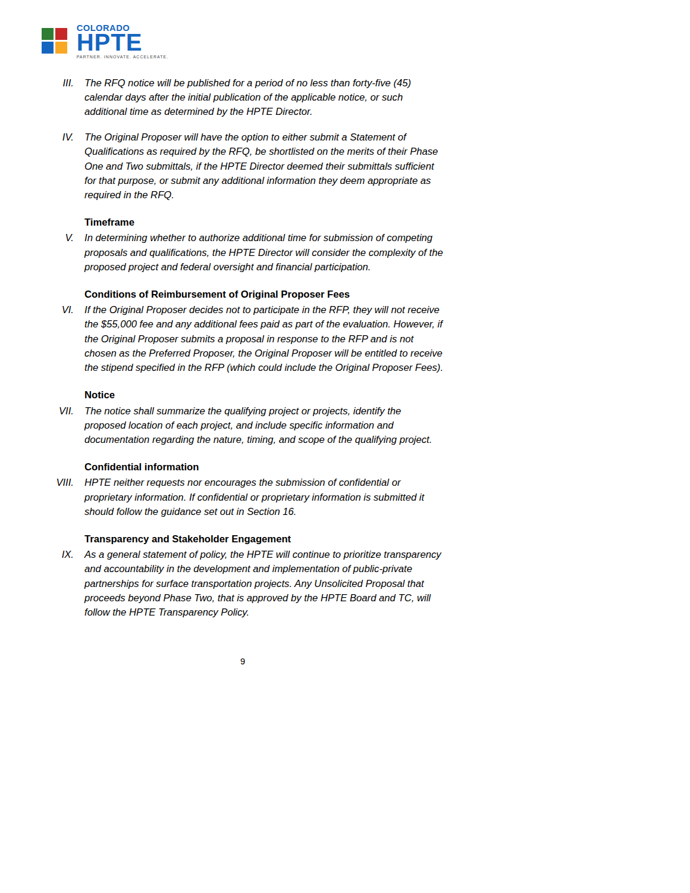COLORADO HPTE PARTNER. INNOVATE. ACCELERATE.
III. The RFQ notice will be published for a period of no less than forty-five (45) calendar days after the initial publication of the applicable notice, or such additional time as determined by the HPTE Director.
IV. The Original Proposer will have the option to either submit a Statement of Qualifications as required by the RFQ, be shortlisted on the merits of their Phase One and Two submittals, if the HPTE Director deemed their submittals sufficient for that purpose, or submit any additional information they deem appropriate as required in the RFQ.
Timeframe
V. In determining whether to authorize additional time for submission of competing proposals and qualifications, the HPTE Director will consider the complexity of the proposed project and federal oversight and financial participation.
Conditions of Reimbursement of Original Proposer Fees
VI. If the Original Proposer decides not to participate in the RFP, they will not receive the $55,000 fee and any additional fees paid as part of the evaluation. However, if the Original Proposer submits a proposal in response to the RFP and is not chosen as the Preferred Proposer, the Original Proposer will be entitled to receive the stipend specified in the RFP (which could include the Original Proposer Fees).
Notice
VII. The notice shall summarize the qualifying project or projects, identify the proposed location of each project, and include specific information and documentation regarding the nature, timing, and scope of the qualifying project.
Confidential information
VIII. HPTE neither requests nor encourages the submission of confidential or proprietary information. If confidential or proprietary information is submitted it should follow the guidance set out in Section 16.
Transparency and Stakeholder Engagement
IX. As a general statement of policy, the HPTE will continue to prioritize transparency and accountability in the development and implementation of public-private partnerships for surface transportation projects. Any Unsolicited Proposal that proceeds beyond Phase Two, that is approved by the HPTE Board and TC, will follow the HPTE Transparency Policy.
9